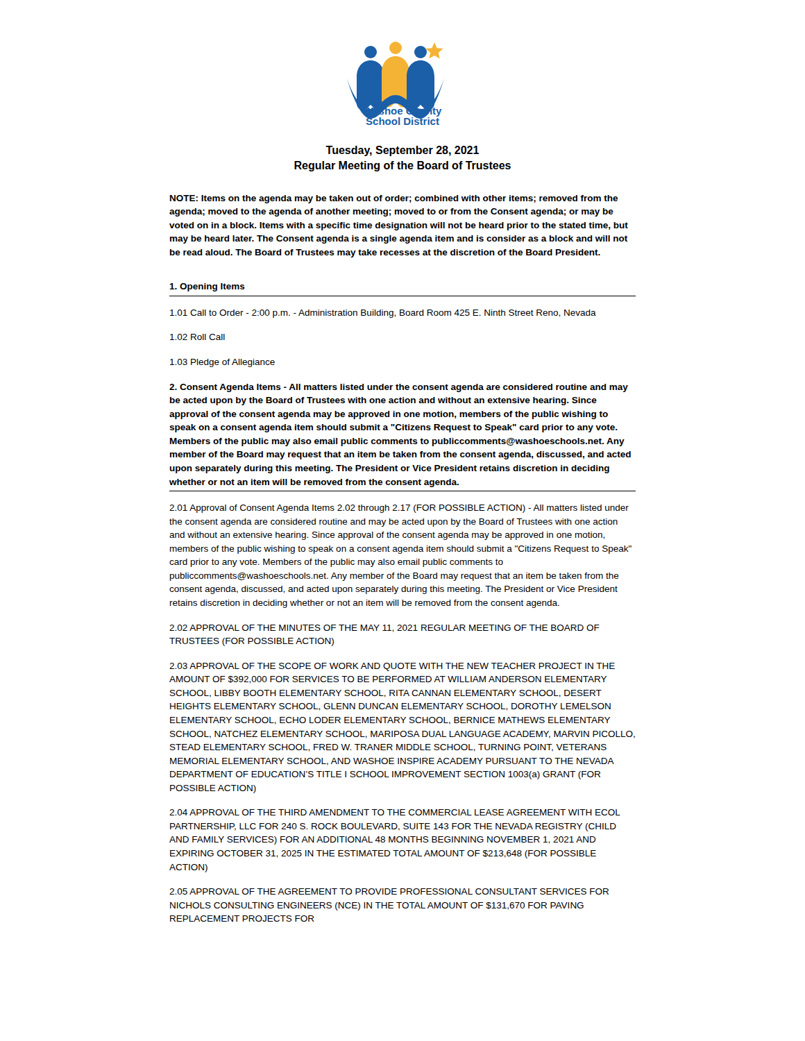Washoe County School District
Tuesday, September 28, 2021
Regular Meeting of the Board of Trustees
NOTE: Items on the agenda may be taken out of order; combined with other items; removed from the agenda; moved to the agenda of another meeting; moved to or from the Consent agenda; or may be voted on in a block. Items with a specific time designation will not be heard prior to the stated time, but may be heard later. The Consent agenda is a single agenda item and is consider as a block and will not be read aloud. The Board of Trustees may take recesses at the discretion of the Board President.
1. Opening Items
1.01 Call to Order - 2:00 p.m. - Administration Building, Board Room 425 E. Ninth Street Reno, Nevada
1.02 Roll Call
1.03 Pledge of Allegiance
2. Consent Agenda Items - All matters listed under the consent agenda are considered routine and may be acted upon by the Board of Trustees with one action and without an extensive hearing. Since approval of the consent agenda may be approved in one motion, members of the public wishing to speak on a consent agenda item should submit a "Citizens Request to Speak" card prior to any vote. Members of the public may also email public comments to publiccomments@washoeschools.net. Any member of the Board may request that an item be taken from the consent agenda, discussed, and acted upon separately during this meeting. The President or Vice President retains discretion in deciding whether or not an item will be removed from the consent agenda.
2.01 Approval of Consent Agenda Items 2.02 through 2.17 (FOR POSSIBLE ACTION) - All matters listed under the consent agenda are considered routine and may be acted upon by the Board of Trustees with one action and without an extensive hearing. Since approval of the consent agenda may be approved in one motion, members of the public wishing to speak on a consent agenda item should submit a "Citizens Request to Speak" card prior to any vote. Members of the public may also email public comments to publiccomments@washoeschools.net. Any member of the Board may request that an item be taken from the consent agenda, discussed, and acted upon separately during this meeting. The President or Vice President retains discretion in deciding whether or not an item will be removed from the consent agenda.
2.02 APPROVAL OF THE MINUTES OF THE MAY 11, 2021 REGULAR MEETING OF THE BOARD OF TRUSTEES (FOR POSSIBLE ACTION)
2.03 APPROVAL OF THE SCOPE OF WORK AND QUOTE WITH THE NEW TEACHER PROJECT IN THE AMOUNT OF $392,000 FOR SERVICES TO BE PERFORMED AT WILLIAM ANDERSON ELEMENTARY SCHOOL, LIBBY BOOTH ELEMENTARY SCHOOL, RITA CANNAN ELEMENTARY SCHOOL, DESERT HEIGHTS ELEMENTARY SCHOOL, GLENN DUNCAN ELEMENTARY SCHOOL, DOROTHY LEMELSON ELEMENTARY SCHOOL, ECHO LODER ELEMENTARY SCHOOL, BERNICE MATHEWS ELEMENTARY SCHOOL, NATCHEZ ELEMENTARY SCHOOL, MARIPOSA DUAL LANGUAGE ACADEMY, MARVIN PICOLLO, STEAD ELEMENTARY SCHOOL, FRED W. TRANER MIDDLE SCHOOL, TURNING POINT, VETERANS MEMORIAL ELEMENTARY SCHOOL, AND WASHOE INSPIRE ACADEMY PURSUANT TO THE NEVADA DEPARTMENT OF EDUCATION’S TITLE I SCHOOL IMPROVEMENT SECTION 1003(a) GRANT (FOR POSSIBLE ACTION)
2.04 APPROVAL OF THE THIRD AMENDMENT TO THE COMMERCIAL LEASE AGREEMENT WITH ECOL PARTNERSHIP, LLC FOR 240 S. ROCK BOULEVARD, SUITE 143 FOR THE NEVADA REGISTRY (CHILD AND FAMILY SERVICES) FOR AN ADDITIONAL 48 MONTHS BEGINNING NOVEMBER 1, 2021 AND EXPIRING OCTOBER 31, 2025 IN THE ESTIMATED TOTAL AMOUNT OF $213,648 (FOR POSSIBLE ACTION)
2.05 APPROVAL OF THE AGREEMENT TO PROVIDE PROFESSIONAL CONSULTANT SERVICES FOR NICHOLS CONSULTING ENGINEERS (NCE) IN THE TOTAL AMOUNT OF $131,670 FOR PAVING REPLACEMENT PROJECTS FOR